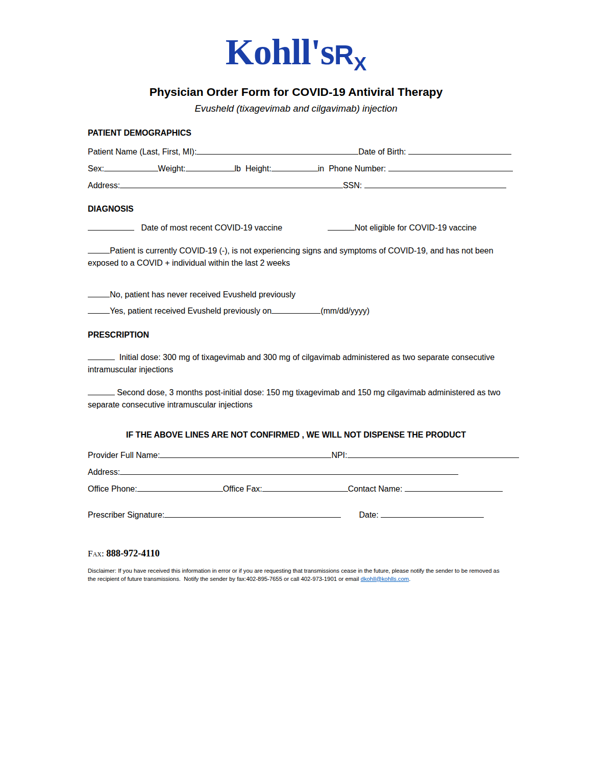Kohll's RX
Physician Order Form for COVID-19 Antiviral Therapy
Evusheld (tixagevimab and cilgavimab) injection
PATIENT DEMOGRAPHICS
Patient Name (Last, First, MI): Date of Birth:
Sex: Weight: lb Height: in Phone Number:
Address: SSN:
DIAGNOSIS
Date of most recent COVID-19 vaccine Not eligible for COVID-19 vaccine
Patient is currently COVID-19 (-), is not experiencing signs and symptoms of COVID-19, and has not been exposed to a COVID + individual within the last 2 weeks
No, patient has never received Evusheld previously
Yes, patient received Evusheld previously on (mm/dd/yyyy)
PRESCRIPTION
Initial dose: 300 mg of tixagevimab and 300 mg of cilgavimab administered as two separate consecutive intramuscular injections
Second dose, 3 months post-initial dose: 150 mg tixagevimab and 150 mg cilgavimab administered as two separate consecutive intramuscular injections
IF THE ABOVE LINES ARE NOT CONFIRMED , WE WILL NOT DISPENSE THE PRODUCT
Provider Full Name: NPI:
Address:
Office Phone: Office Fax: Contact Name:
Prescriber Signature: Date:
Fax: 888-972-4110
Disclaimer: If you have received this information in error or if you are requesting that transmissions cease in the future, please notify the sender to be removed as the recipient of future transmissions. Notify the sender by fax:402-895-7655 or call 402-973-1901 or email dkohll@kohlls.com.